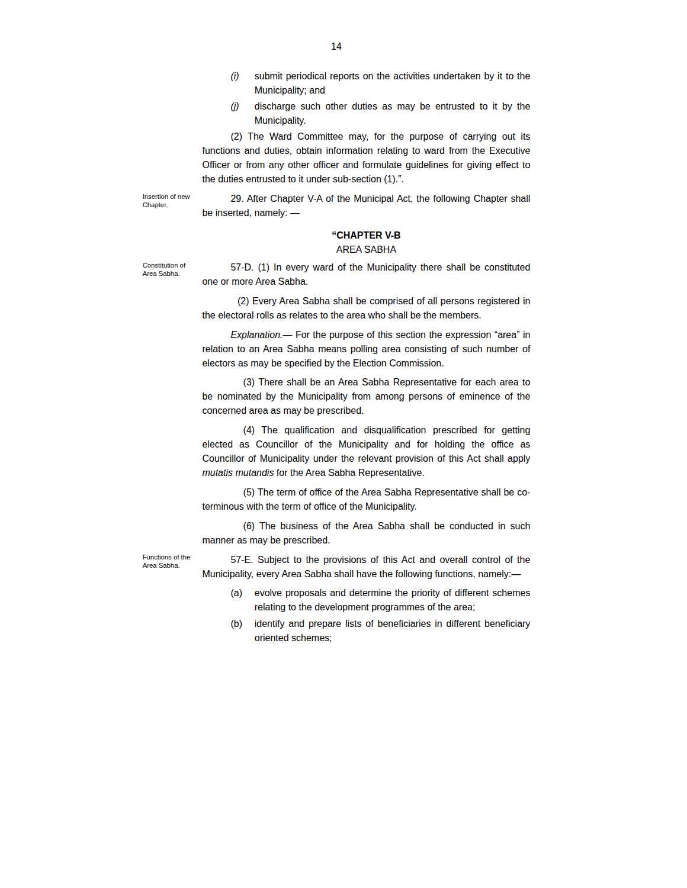14
(i) submit periodical reports on the activities undertaken by it to the Municipality; and
(j) discharge such other duties as may be entrusted to it by the Municipality.
(2) The Ward Committee may, for the purpose of carrying out its functions and duties, obtain information relating to ward from the Executive Officer or from any other officer and formulate guidelines for giving effect to the duties entrusted to it under sub-section (1).”.
Insertion of new Chapter.
29. After Chapter V-A of the Municipal Act, the following Chapter shall be inserted, namely: —
“CHAPTER V-B
AREA SABHA
Constitution of Area Sabha.
57-D. (1) In every ward of the Municipality there shall be constituted one or more Area Sabha.
(2) Every Area Sabha shall be comprised of all persons registered in the electoral rolls as relates to the area who shall be the members.
Explanation.— For the purpose of this section the expression “area” in relation to an Area Sabha means polling area consisting of such number of electors as may be specified by the Election Commission.
(3) There shall be an Area Sabha Representative for each area to be nominated by the Municipality from among persons of eminence of the concerned area as may be prescribed.
(4) The qualification and disqualification prescribed for getting elected as Councillor of the Municipality and for holding the office as Councillor of Municipality under the relevant provision of this Act shall apply mutatis mutandis for the Area Sabha Representative.
(5) The term of office of the Area Sabha Representative shall be co-terminous with the term of office of the Municipality.
(6) The business of the Area Sabha shall be conducted in such manner as may be prescribed.
Functions of the Area Sabha.
57-E. Subject to the provisions of this Act and overall control of the Municipality, every Area Sabha shall have the following functions, namely:—
(a) evolve proposals and determine the priority of different schemes relating to the development programmes of the area;
(b) identify and prepare lists of beneficiaries in different beneficiary oriented schemes;